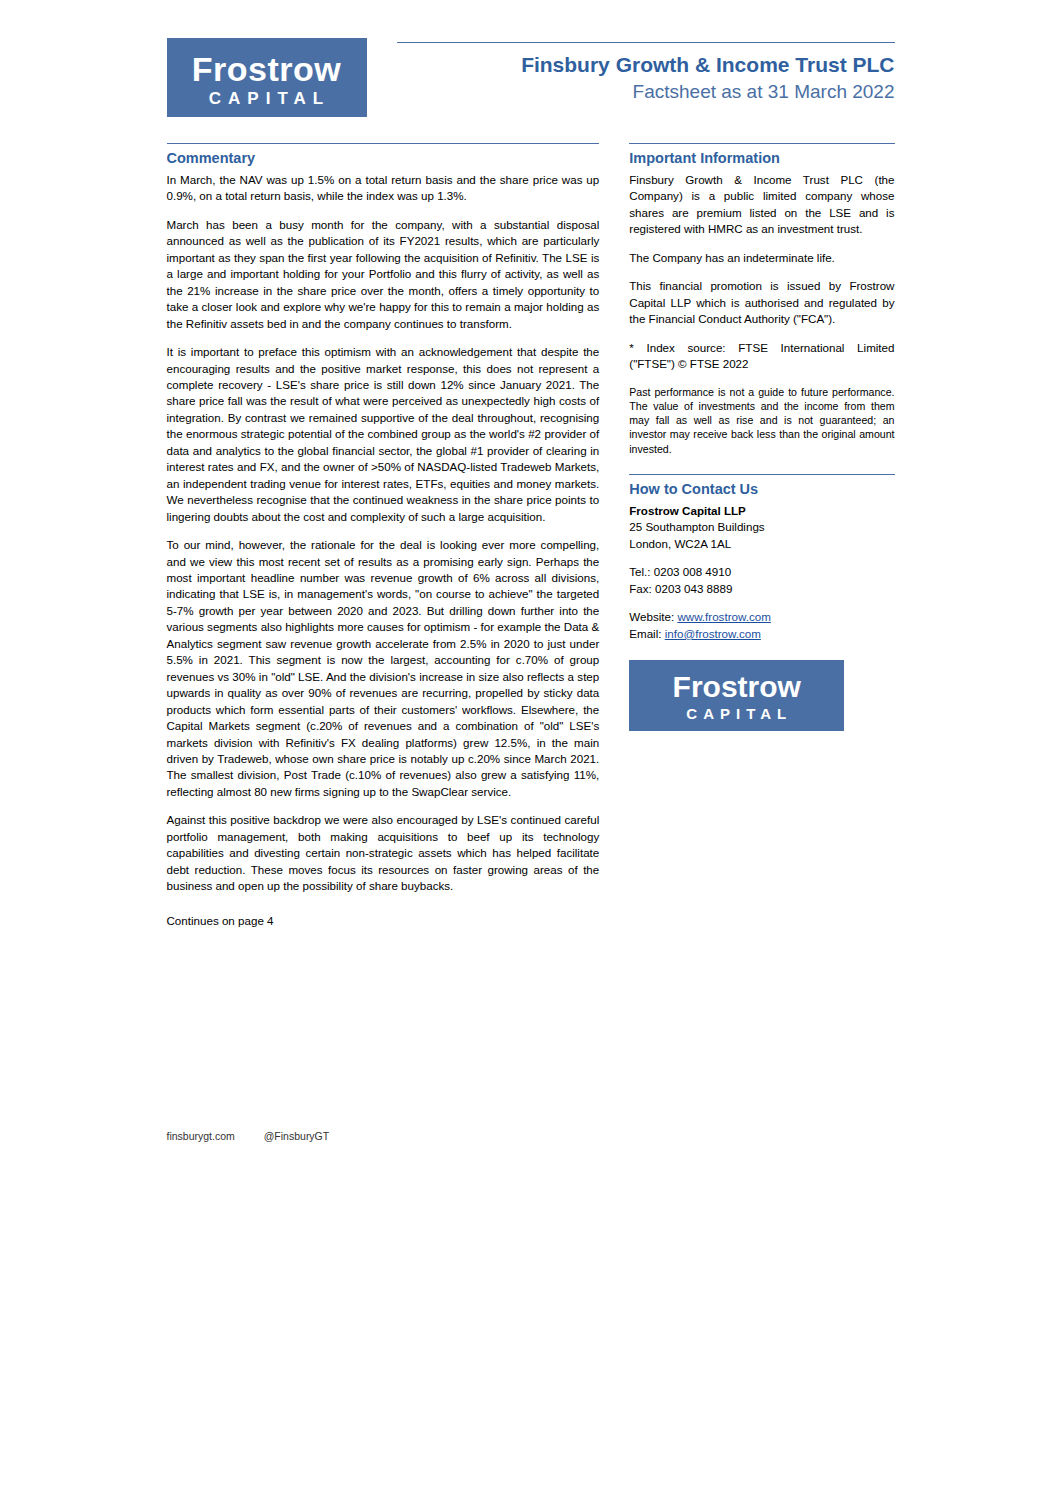Frostrow CAPITAL
Finsbury Growth & Income Trust PLC
Factsheet as at 31 March 2022
Commentary
In March, the NAV was up 1.5% on a total return basis and the share price was up 0.9%, on a total return basis, while the index was up 1.3%.
March has been a busy month for the company, with a substantial disposal announced as well as the publication of its FY2021 results, which are particularly important as they span the first year following the acquisition of Refinitiv. The LSE is a large and important holding for your Portfolio and this flurry of activity, as well as the 21% increase in the share price over the month, offers a timely opportunity to take a closer look and explore why we're happy for this to remain a major holding as the Refinitiv assets bed in and the company continues to transform.
It is important to preface this optimism with an acknowledgement that despite the encouraging results and the positive market response, this does not represent a complete recovery - LSE's share price is still down 12% since January 2021. The share price fall was the result of what were perceived as unexpectedly high costs of integration. By contrast we remained supportive of the deal throughout, recognising the enormous strategic potential of the combined group as the world's #2 provider of data and analytics to the global financial sector, the global #1 provider of clearing in interest rates and FX, and the owner of >50% of NASDAQ-listed Tradeweb Markets, an independent trading venue for interest rates, ETFs, equities and money markets. We nevertheless recognise that the continued weakness in the share price points to lingering doubts about the cost and complexity of such a large acquisition.
To our mind, however, the rationale for the deal is looking ever more compelling, and we view this most recent set of results as a promising early sign. Perhaps the most important headline number was revenue growth of 6% across all divisions, indicating that LSE is, in management's words, "on course to achieve" the targeted 5-7% growth per year between 2020 and 2023. But drilling down further into the various segments also highlights more causes for optimism - for example the Data & Analytics segment saw revenue growth accelerate from 2.5% in 2020 to just under 5.5% in 2021. This segment is now the largest, accounting for c.70% of group revenues vs 30% in "old" LSE. And the division's increase in size also reflects a step upwards in quality as over 90% of revenues are recurring, propelled by sticky data products which form essential parts of their customers' workflows. Elsewhere, the Capital Markets segment (c.20% of revenues and a combination of "old" LSE's markets division with Refinitiv's FX dealing platforms) grew 12.5%, in the main driven by Tradeweb, whose own share price is notably up c.20% since March 2021. The smallest division, Post Trade (c.10% of revenues) also grew a satisfying 11%, reflecting almost 80 new firms signing up to the SwapClear service.
Against this positive backdrop we were also encouraged by LSE's continued careful portfolio management, both making acquisitions to beef up its technology capabilities and divesting certain non-strategic assets which has helped facilitate debt reduction. These moves focus its resources on faster growing areas of the business and open up the possibility of share buybacks.
Continues on page 4
Important Information
Finsbury Growth & Income Trust PLC (the Company) is a public limited company whose shares are premium listed on the LSE and is registered with HMRC as an investment trust.
The Company has an indeterminate life.
This financial promotion is issued by Frostrow Capital LLP which is authorised and regulated by the Financial Conduct Authority ("FCA").
* Index source: FTSE International Limited ("FTSE") © FTSE 2022
Past performance is not a guide to future performance. The value of investments and the income from them may fall as well as rise and is not guaranteed; an investor may receive back less than the original amount invested.
How to Contact Us
Frostrow Capital LLP
25 Southampton Buildings
London, WC2A 1AL
Tel.: 0203 008 4910
Fax: 0203 043 8889
Website: www.frostrow.com
Email: info@frostrow.com
Frostrow CAPITAL
finsburygt.com @FinsburyGT